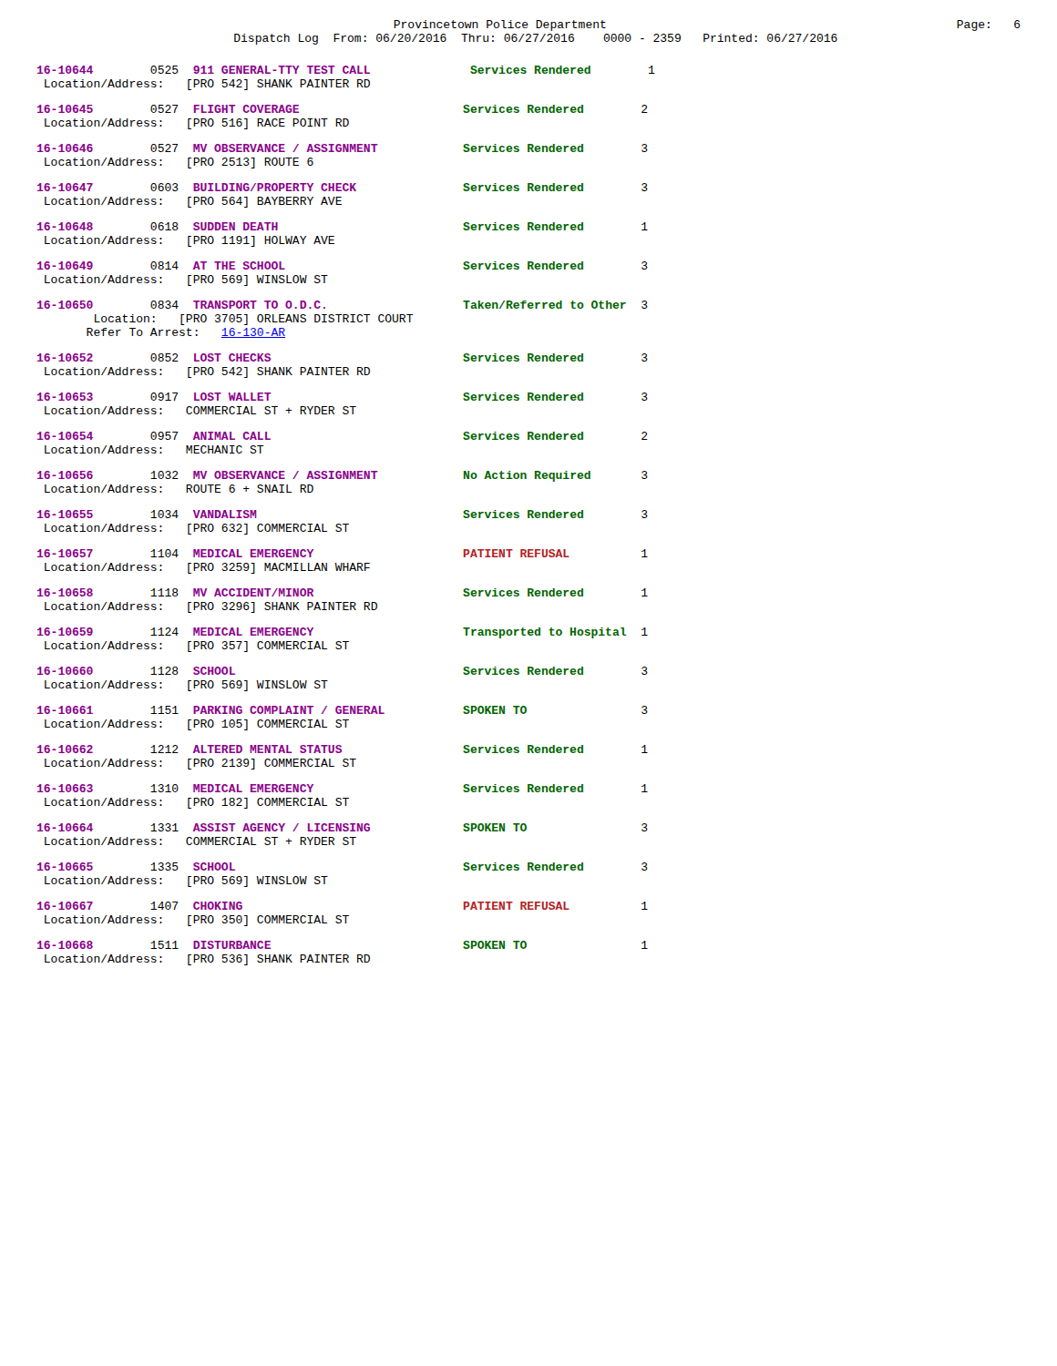Provincetown Police Department Page: 6
Dispatch Log From: 06/20/2016 Thru: 06/27/2016 0000 - 2359 Printed: 06/27/2016
16-10644 0525 911 GENERAL-TTY TEST CALL Services Rendered 1 Location/Address: [PRO 542] SHANK PAINTER RD
16-10645 0527 FLIGHT COVERAGE Services Rendered 2 Location/Address: [PRO 516] RACE POINT RD
16-10646 0527 MV OBSERVANCE / ASSIGNMENT Services Rendered 3 Location/Address: [PRO 2513] ROUTE 6
16-10647 0603 BUILDING/PROPERTY CHECK Services Rendered 3 Location/Address: [PRO 564] BAYBERRY AVE
16-10648 0618 SUDDEN DEATH Services Rendered 1 Location/Address: [PRO 1191] HOLWAY AVE
16-10649 0814 AT THE SCHOOL Services Rendered 3 Location/Address: [PRO 569] WINSLOW ST
16-10650 0834 TRANSPORT TO O.D.C. Taken/Referred to Other 3 Location: [PRO 3705] ORLEANS DISTRICT COURT Refer To Arrest: 16-130-AR
16-10652 0852 LOST CHECKS Services Rendered 3 Location/Address: [PRO 542] SHANK PAINTER RD
16-10653 0917 LOST WALLET Services Rendered 3 Location/Address: COMMERCIAL ST + RYDER ST
16-10654 0957 ANIMAL CALL Services Rendered 2 Location/Address: MECHANIC ST
16-10656 1032 MV OBSERVANCE / ASSIGNMENT No Action Required 3 Location/Address: ROUTE 6 + SNAIL RD
16-10655 1034 VANDALISM Services Rendered 3 Location/Address: [PRO 632] COMMERCIAL ST
16-10657 1104 MEDICAL EMERGENCY PATIENT REFUSAL 1 Location/Address: [PRO 3259] MACMILLAN WHARF
16-10658 1118 MV ACCIDENT/MINOR Services Rendered 1 Location/Address: [PRO 3296] SHANK PAINTER RD
16-10659 1124 MEDICAL EMERGENCY Transported to Hospital 1 Location/Address: [PRO 357] COMMERCIAL ST
16-10660 1128 SCHOOL Services Rendered 3 Location/Address: [PRO 569] WINSLOW ST
16-10661 1151 PARKING COMPLAINT / GENERAL SPOKEN TO 3 Location/Address: [PRO 105] COMMERCIAL ST
16-10662 1212 ALTERED MENTAL STATUS Services Rendered 1 Location/Address: [PRO 2139] COMMERCIAL ST
16-10663 1310 MEDICAL EMERGENCY Services Rendered 1 Location/Address: [PRO 182] COMMERCIAL ST
16-10664 1331 ASSIST AGENCY / LICENSING SPOKEN TO 3 Location/Address: COMMERCIAL ST + RYDER ST
16-10665 1335 SCHOOL Services Rendered 3 Location/Address: [PRO 569] WINSLOW ST
16-10667 1407 CHOKING PATIENT REFUSAL 1 Location/Address: [PRO 350] COMMERCIAL ST
16-10668 1511 DISTURBANCE SPOKEN TO 1 Location/Address: [PRO 536] SHANK PAINTER RD